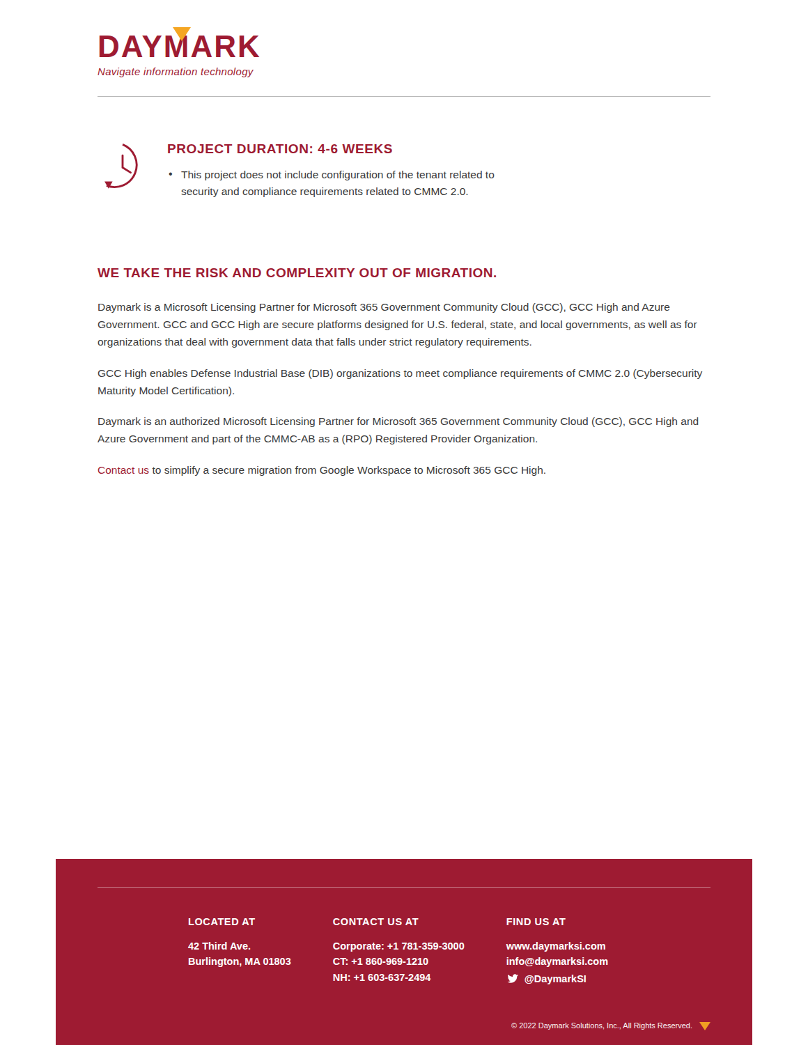DAYMARK
Navigate information technology
PROJECT DURATION: 4-6 WEEKS
This project does not include configuration of the tenant related to security and compliance requirements related to CMMC 2.0.
WE TAKE THE RISK AND COMPLEXITY OUT OF MIGRATION.
Daymark is a Microsoft Licensing Partner for Microsoft 365 Government Community Cloud (GCC), GCC High and Azure Government. GCC and GCC High are secure platforms designed for U.S. federal, state, and local governments, as well as for organizations that deal with government data that falls under strict regulatory requirements.
GCC High enables Defense Industrial Base (DIB) organizations to meet compliance requirements of CMMC 2.0 (Cybersecurity Maturity Model Certification).
Daymark is an authorized Microsoft Licensing Partner for Microsoft 365 Government Community Cloud (GCC), GCC High and Azure Government and part of the CMMC-AB as a (RPO) Registered Provider Organization.
Contact us to simplify a secure migration from Google Workspace to Microsoft 365 GCC High.
LOCATED AT
42 Third Ave.
Burlington, MA 01803
CONTACT US AT
Corporate: +1 781-359-3000
CT: +1 860-969-1210
NH: +1 603-637-2494
FIND US AT
www.daymarksi.com info@daymarksi.com
@DaymarkSI
© 2022 Daymark Solutions, Inc., All Rights Reserved.